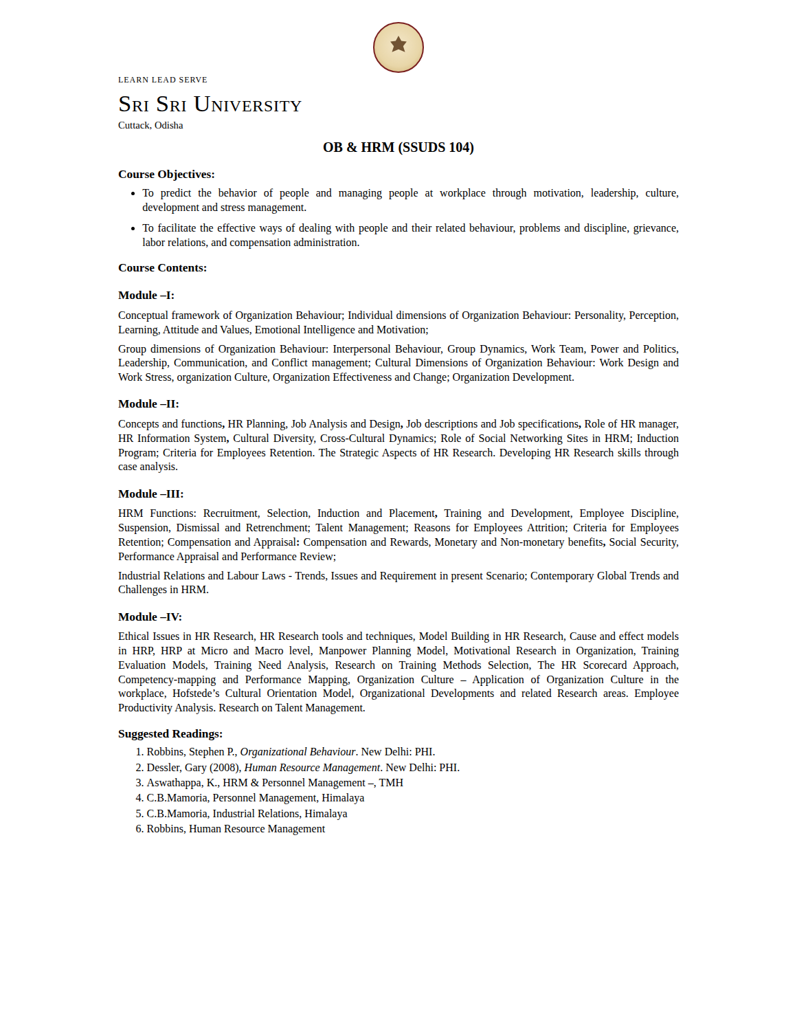LEARN LEAD SERVE
Sri Sri University
Cuttack, Odisha
OB & HRM (SSUDS 104)
Course Objectives:
To predict the behavior of people and managing people at workplace through motivation, leadership, culture, development and stress management.
To facilitate the effective ways of dealing with people and their related behaviour, problems and discipline, grievance, labor relations, and compensation administration.
Course Contents:
Module –I:
Conceptual framework of Organization Behaviour; Individual dimensions of Organization Behaviour: Personality, Perception, Learning, Attitude and Values, Emotional Intelligence and Motivation;
Group dimensions of Organization Behaviour: Interpersonal Behaviour, Group Dynamics, Work Team, Power and Politics, Leadership, Communication, and Conflict management; Cultural Dimensions of Organization Behaviour: Work Design and Work Stress, organization Culture, Organization Effectiveness and Change; Organization Development.
Module –II:
Concepts and functions, HR Planning, Job Analysis and Design, Job descriptions and Job specifications, Role of HR manager, HR Information System, Cultural Diversity, Cross-Cultural Dynamics; Role of Social Networking Sites in HRM; Induction Program; Criteria for Employees Retention. The Strategic Aspects of HR Research. Developing HR Research skills through case analysis.
Module –III:
HRM Functions: Recruitment, Selection, Induction and Placement, Training and Development, Employee Discipline, Suspension, Dismissal and Retrenchment; Talent Management; Reasons for Employees Attrition; Criteria for Employees Retention; Compensation and Appraisal: Compensation and Rewards, Monetary and Non-monetary benefits, Social Security, Performance Appraisal and Performance Review;
Industrial Relations and Labour Laws - Trends, Issues and Requirement in present Scenario; Contemporary Global Trends and Challenges in HRM.
Module –IV:
Ethical Issues in HR Research, HR Research tools and techniques, Model Building in HR Research, Cause and effect models in HRP, HRP at Micro and Macro level, Manpower Planning Model, Motivational Research in Organization, Training Evaluation Models, Training Need Analysis, Research on Training Methods Selection, The HR Scorecard Approach, Competency-mapping and Performance Mapping, Organization Culture – Application of Organization Culture in the workplace, Hofstede’s Cultural Orientation Model, Organizational Developments and related Research areas. Employee Productivity Analysis. Research on Talent Management.
Suggested Readings:
Robbins, Stephen P., Organizational Behaviour. New Delhi: PHI.
Dessler, Gary (2008), Human Resource Management. New Delhi: PHI.
Aswathappa, K., HRM & Personnel Management –, TMH
C.B.Mamoria, Personnel Management, Himalaya
C.B.Mamoria, Industrial Relations, Himalaya
Robbins, Human Resource Management